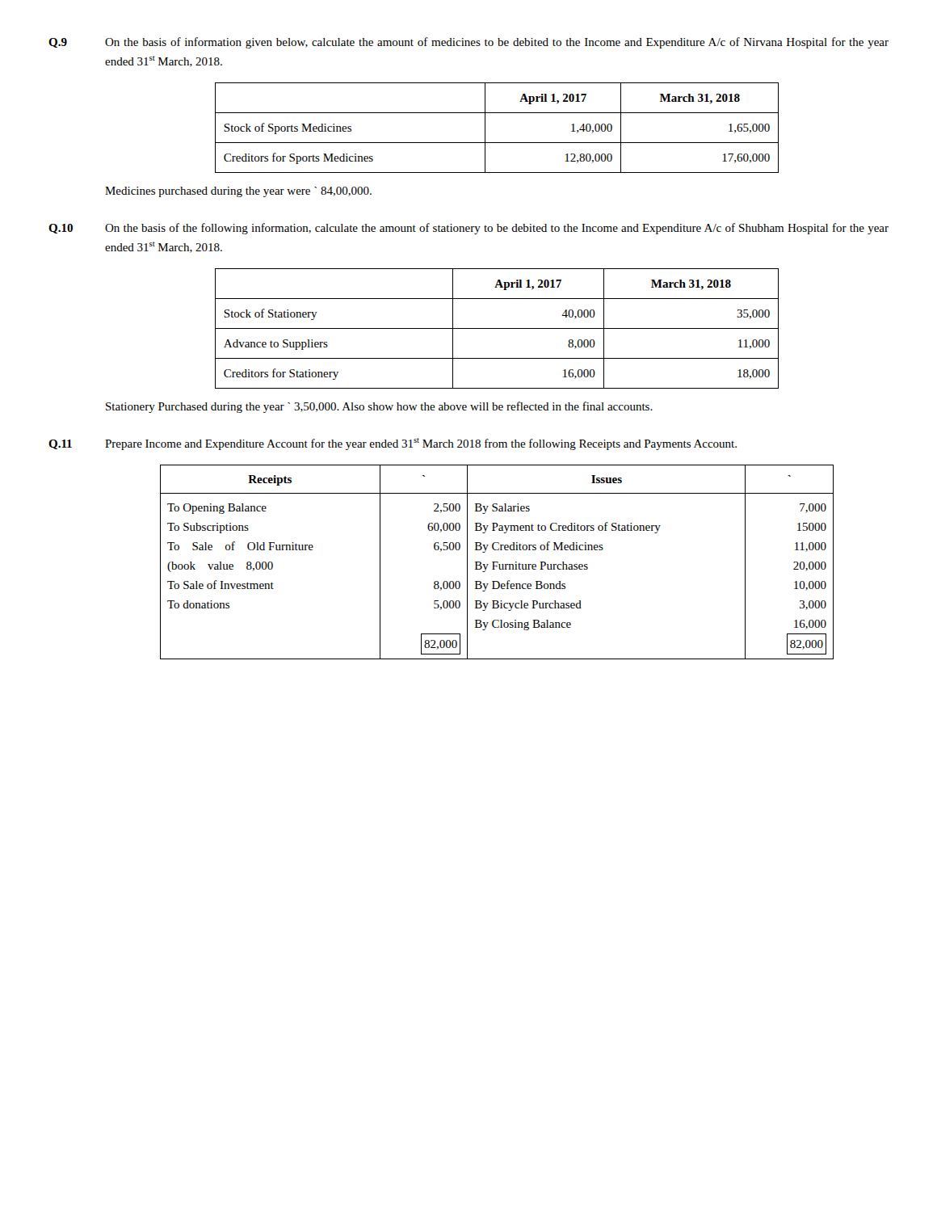Q.9
On the basis of information given below, calculate the amount of medicines to be debited to the Income and Expenditure A/c of Nirvana Hospital for the year ended 31st March, 2018.
| | April 1, 2017 | March 31, 2018 |
| --- | --- | --- |
| Stock of Sports Medicines | 1,40,000 | 1,65,000 |
| Creditors for Sports Medicines | 12,80,000 | 17,60,000 |
Medicines purchased during the year were ` 84,00,000.
Q.10
On the basis of the following information, calculate the amount of stationery to be debited to the Income and Expenditure A/c of Shubham Hospital for the year ended 31st March, 2018.
| | April 1, 2017 | March 31, 2018 |
| --- | --- | --- |
| Stock of Stationery | 40,000 | 35,000 |
| Advance to Suppliers | 8,000 | 11,000 |
| Creditors for Stationery | 16,000 | 18,000 |
Stationery Purchased during the year ` 3,50,000. Also show how the above will be reflected in the final accounts.
Q.11
Prepare Income and Expenditure Account for the year ended 31st March 2018 from the following Receipts and Payments Account.
| Receipts | ` | Issues | ` |
| --- | --- | --- | --- |
| To Opening Balance To Subscriptions To Sale of Old Furniture (book value 8,000 To Sale of Investment To donations | 2,500 60,000 6,500 8,000 5,000 82,000 | By Salaries By Payment to Creditors of Stationery By Creditors of Medicines By Furniture Purchases By Defence Bonds By Bicycle Purchased By Closing Balance | 7,000 15000 11,000 20,000 10,000 3,000 16,000 82,000 |